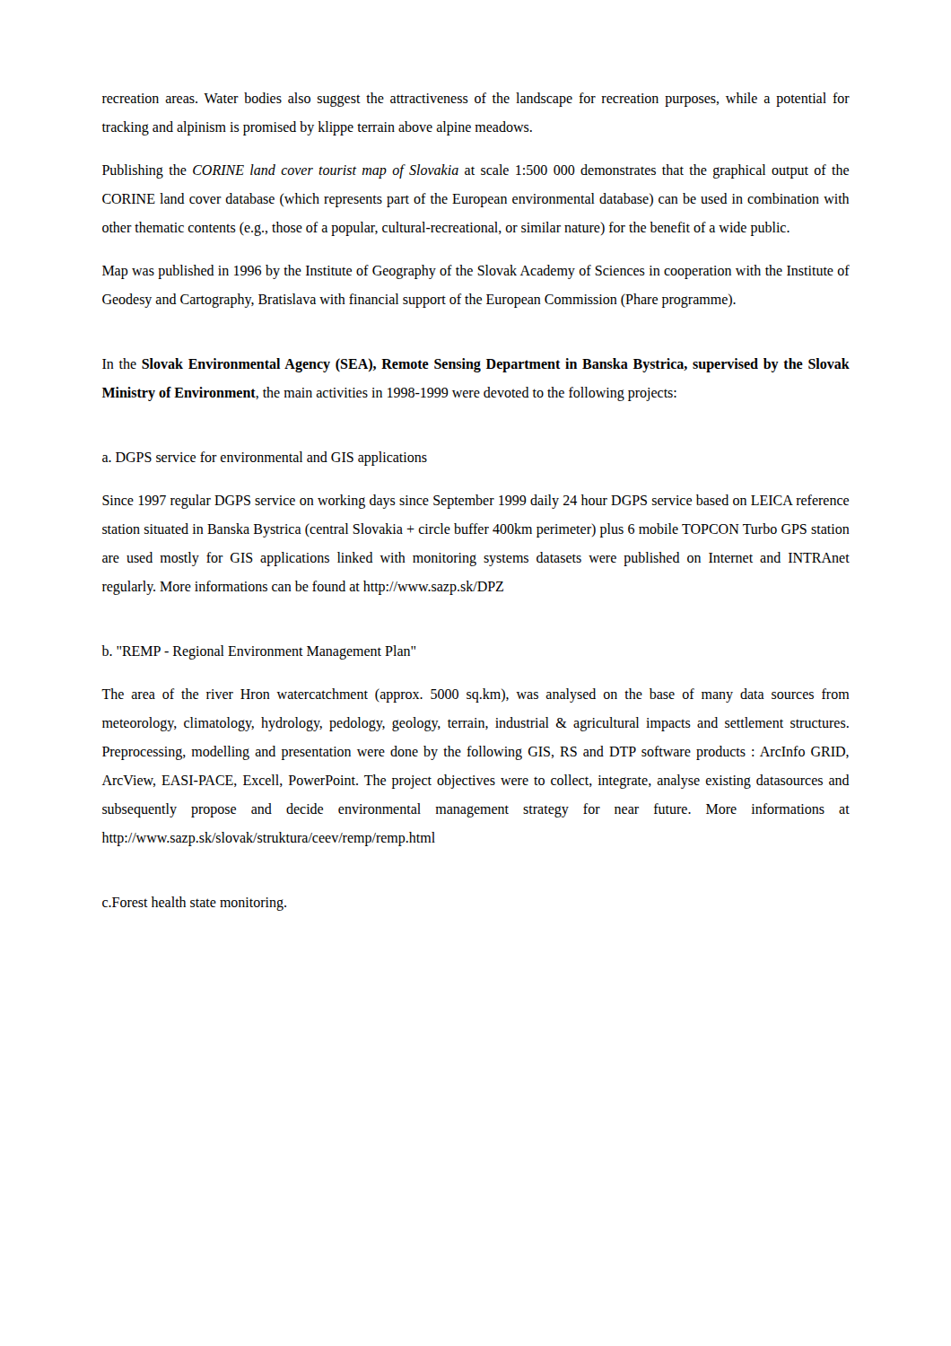recreation areas. Water bodies also suggest the attractiveness of the landscape for recreation purposes, while a potential for tracking and alpinism is promised by klippe terrain above alpine meadows.
Publishing the CORINE land cover tourist map of Slovakia at scale 1:500 000 demonstrates that the graphical output of the CORINE land cover database (which represents part of the European environmental database) can be used in combination with other thematic contents (e.g., those of a popular, cultural-recreational, or similar nature) for the benefit of a wide public.
Map was published in 1996 by the Institute of Geography of the Slovak Academy of Sciences in cooperation with the Institute of Geodesy and Cartography, Bratislava with financial support of the European Commission (Phare programme).
In the Slovak Environmental Agency (SEA), Remote Sensing Department in Banska Bystrica, supervised by the Slovak Ministry of Environment, the main activities in 1998-1999 were devoted to the following projects:
a. DGPS service for environmental and GIS applications
Since 1997 regular DGPS service on working days since September 1999 daily 24 hour DGPS service based on LEICA reference station situated in Banska Bystrica (central Slovakia + circle buffer 400km perimeter) plus 6 mobile TOPCON Turbo GPS station are used mostly for GIS applications linked with monitoring systems datasets were published on Internet and INTRAnet regularly. More informations can be found at http://www.sazp.sk/DPZ
b. "REMP - Regional Environment Management Plan"
The area of the river Hron watercatchment (approx. 5000 sq.km), was analysed on the base of many data sources from meteorology, climatology, hydrology, pedology, geology, terrain, industrial & agricultural impacts and settlement structures. Preprocessing, modelling and presentation were done by the following GIS, RS and DTP software products : ArcInfo GRID, ArcView, EASI-PACE, Excell, PowerPoint. The project objectives were to collect, integrate, analyse existing datasources and subsequently propose and decide environmental management strategy for near future. More informations at http://www.sazp.sk/slovak/struktura/ceev/remp/remp.html
c.Forest health state monitoring.